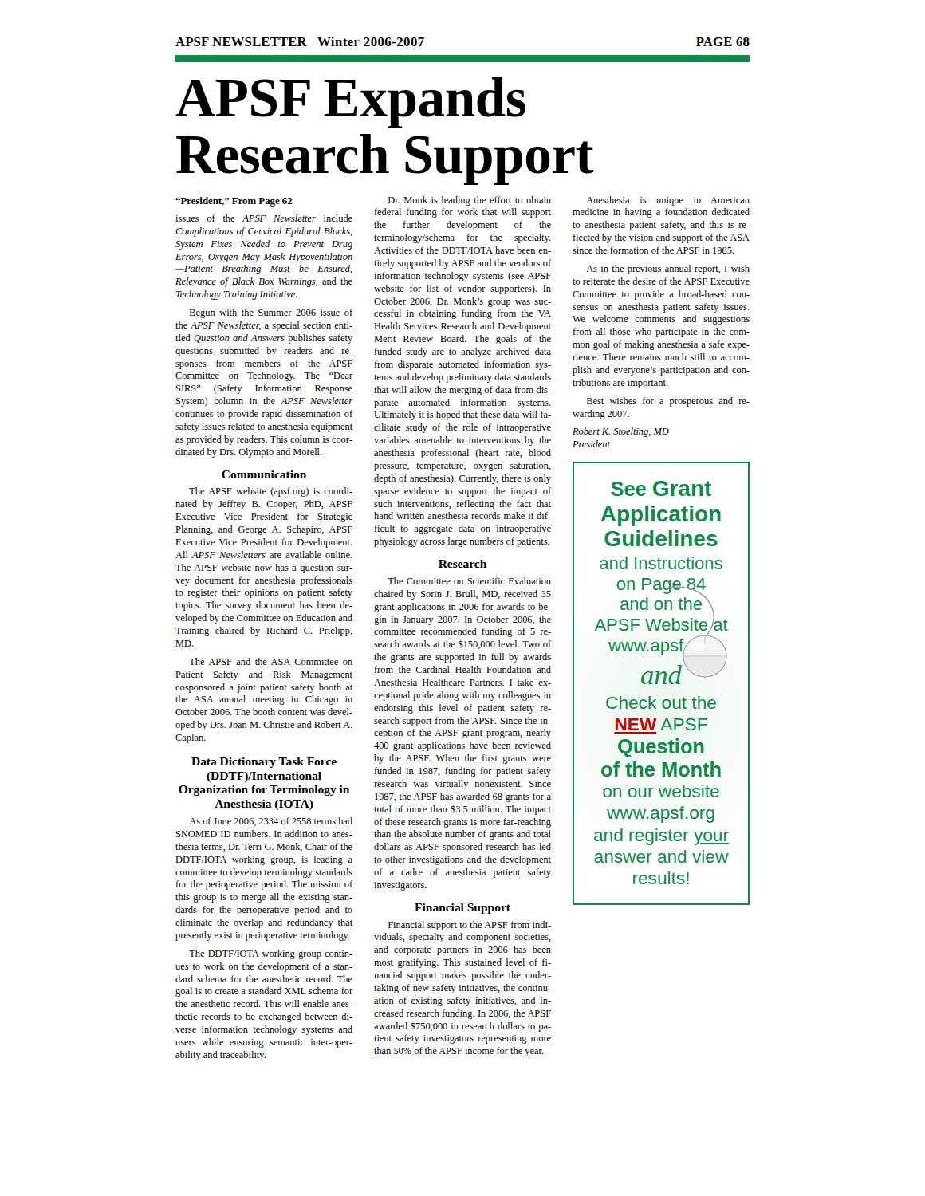APSF NEWSLETTER Winter 2006-2007
PAGE 68
APSF Expands Research Support
“President,” From Page 62
issues of the APSF Newsletter include Complications of Cervical Epidural Blocks, System Fixes Needed to Prevent Drug Errors, Oxygen May Mask Hypoventilation—Patient Breathing Must be Ensured, Relevance of Black Box Warnings, and the Technology Training Initiative.
Begun with the Summer 2006 issue of the APSF Newsletter, a special section entitled Question and Answers publishes safety questions submitted by readers and responses from members of the APSF Committee on Technology. The “Dear SIRS” (Safety Information Response System) column in the APSF Newsletter continues to provide rapid dissemination of safety issues related to anesthesia equipment as provided by readers. This column is coordinated by Drs. Olympio and Morell.
Communication
The APSF website (apsf.org) is coordinated by Jeffrey B. Cooper, PhD, APSF Executive Vice President for Strategic Planning, and George A. Schapiro, APSF Executive Vice President for Development. All APSF Newsletters are available online. The APSF website now has a question survey document for anesthesia professionals to register their opinions on patient safety topics. The survey document has been developed by the Committee on Education and Training chaired by Richard C. Prielipp, MD.
The APSF and the ASA Committee on Patient Safety and Risk Management cosponsored a joint patient safety booth at the ASA annual meeting in Chicago in October 2006. The booth content was developed by Drs. Joan M. Christie and Robert A. Caplan.
Data Dictionary Task Force (DDTF)/International Organization for Terminology in Anesthesia (IOTA)
As of June 2006, 2334 of 2558 terms had SNOMED ID numbers. In addition to anesthesia terms, Dr. Terri G. Monk, Chair of the DDTF/IOTA working group, is leading a committee to develop terminology standards for the perioperative period. The mission of this group is to merge all the existing standards for the perioperative period and to eliminate the overlap and redundancy that presently exist in perioperative terminology.
The DDTF/IOTA working group continues to work on the development of a standard schema for the anesthetic record. The goal is to create a standard XML schema for the anesthetic record. This will enable anesthetic records to be exchanged between diverse information technology systems and users while ensuring semantic inter-operability and traceability.
Dr. Monk is leading the effort to obtain federal funding for work that will support the further development of the terminology/schema for the specialty. Activities of the DDTF/IOTA have been entirely supported by APSF and the vendors of information technology systems (see APSF website for list of vendor supporters). In October 2006, Dr. Monk’s group was successful in obtaining funding from the VA Health Services Research and Development Merit Review Board. The goals of the funded study are to analyze archived data from disparate automated information systems and develop preliminary data standards that will allow the merging of data from disparate automated information systems. Ultimately it is hoped that these data will facilitate study of the role of intraoperative variables amenable to interventions by the anesthesia professional (heart rate, blood pressure, temperature, oxygen saturation, depth of anesthesia). Currently, there is only sparse evidence to support the impact of such interventions, reflecting the fact that hand-written anesthesia records make it difficult to aggregate data on intraoperative physiology across large numbers of patients.
Research
The Committee on Scientific Evaluation chaired by Sorin J. Brull, MD, received 35 grant applications in 2006 for awards to begin in January 2007. In October 2006, the committee recommended funding of 5 research awards at the $150,000 level. Two of the grants are supported in full by awards from the Cardinal Health Foundation and Anesthesia Healthcare Partners. I take exceptional pride along with my colleagues in endorsing this level of patient safety research support from the APSF. Since the inception of the APSF grant program, nearly 400 grant applications have been reviewed by the APSF. When the first grants were funded in 1987, funding for patient safety research was virtually nonexistent. Since 1987, the APSF has awarded 68 grants for a total of more than $3.5 million. The impact of these research grants is more far-reaching than the absolute number of grants and total dollars as APSF-sponsored research has led to other investigations and the development of a cadre of anesthesia patient safety investigators.
Financial Support
Financial support to the APSF from individuals, specialty and component societies, and corporate partners in 2006 has been most gratifying. This sustained level of financial support makes possible the undertaking of new safety initiatives, the continuation of existing safety initiatives, and increased research funding. In 2006, the APSF awarded $750,000 in research dollars to patient safety investigators representing more than 50% of the APSF income for the year.
Anesthesia is unique in American medicine in having a foundation dedicated to anesthesia patient safety, and this is reflected by the vision and support of the ASA since the formation of the APSF in 1985.
As in the previous annual report, I wish to reiterate the desire of the APSF Executive Committee to provide a broad-based consensus on anesthesia patient safety issues. We welcome comments and suggestions from all those who participate in the common goal of making anesthesia a safe experience. There remains much still to accomplish and everyone’s participation and contributions are important.
Best wishes for a prosperous and rewarding 2007.
Robert K. Stoelting, MD President
See Grant
Application
Guidelines
and Instructions
on Page 84
and on the
APSF Website at
www.apsf.org
and
Check out the
NEW APSF
Question
of the Month on our website
www.apsf.org
and register your
answer and view
results!